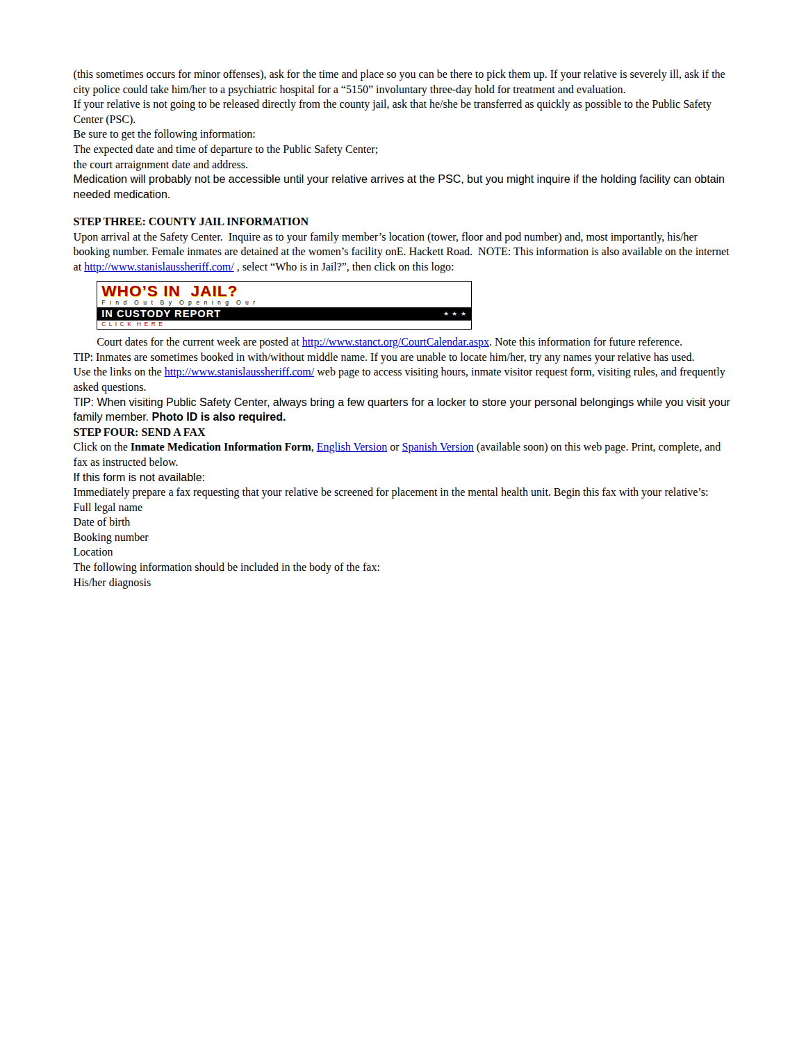(this sometimes occurs for minor offenses), ask for the time and place so you can be there to pick them up. If your relative is severely ill, ask if the city police could take him/her to a psychiatric hospital for a “5150” involuntary three-day hold for treatment and evaluation.
If your relative is not going to be released directly from the county jail, ask that he/she be transferred as quickly as possible to the Public Safety Center (PSC).
Be sure to get the following information:
The expected date and time of departure to the Public Safety Center;
the court arraignment date and address.
Medication will probably not be accessible until your relative arrives at the PSC, but you might inquire if the holding facility can obtain needed medication.
STEP THREE: COUNTY JAIL INFORMATION
Upon arrival at the Safety Center. Inquire as to your family member’s location (tower, floor and pod number) and, most importantly, his/her booking number. Female inmates are detained at the women’s facility onE. Hackett Road. NOTE: This information is also available on the internet at http://www.stanislaussheriff.com/ , select “Who is in Jail?”, then click on this logo:
WHO’S IN JAIL?
F i n d O u t B y O p e n i n g O u r
IN CUSTODY REPORT★ ★ ★
C L I C K H E R E
Court dates for the current week are posted at http://www.stanct.org/CourtCalendar.aspx. Note this information for future reference.
TIP: Inmates are sometimes booked in with/without middle name. If you are unable to locate him/her, try any names your relative has used.
Use the links on the http://www.stanislaussheriff.com/ web page to access visiting hours, inmate visitor request form, visiting rules, and frequently asked questions.
TIP: When visiting Public Safety Center, always bring a few quarters for a locker to store your personal belongings while you visit your family member. Photo ID is also required.
STEP FOUR: SEND A FAX
Click on the Inmate Medication Information Form, English Version or Spanish Version (available soon) on this web page. Print, complete, and fax as instructed below.
If this form is not available:
Immediately prepare a fax requesting that your relative be screened for placement in the mental health unit. Begin this fax with your relative’s:
Full legal name
Date of birth
Booking number
Location
The following information should be included in the body of the fax:
His/her diagnosis